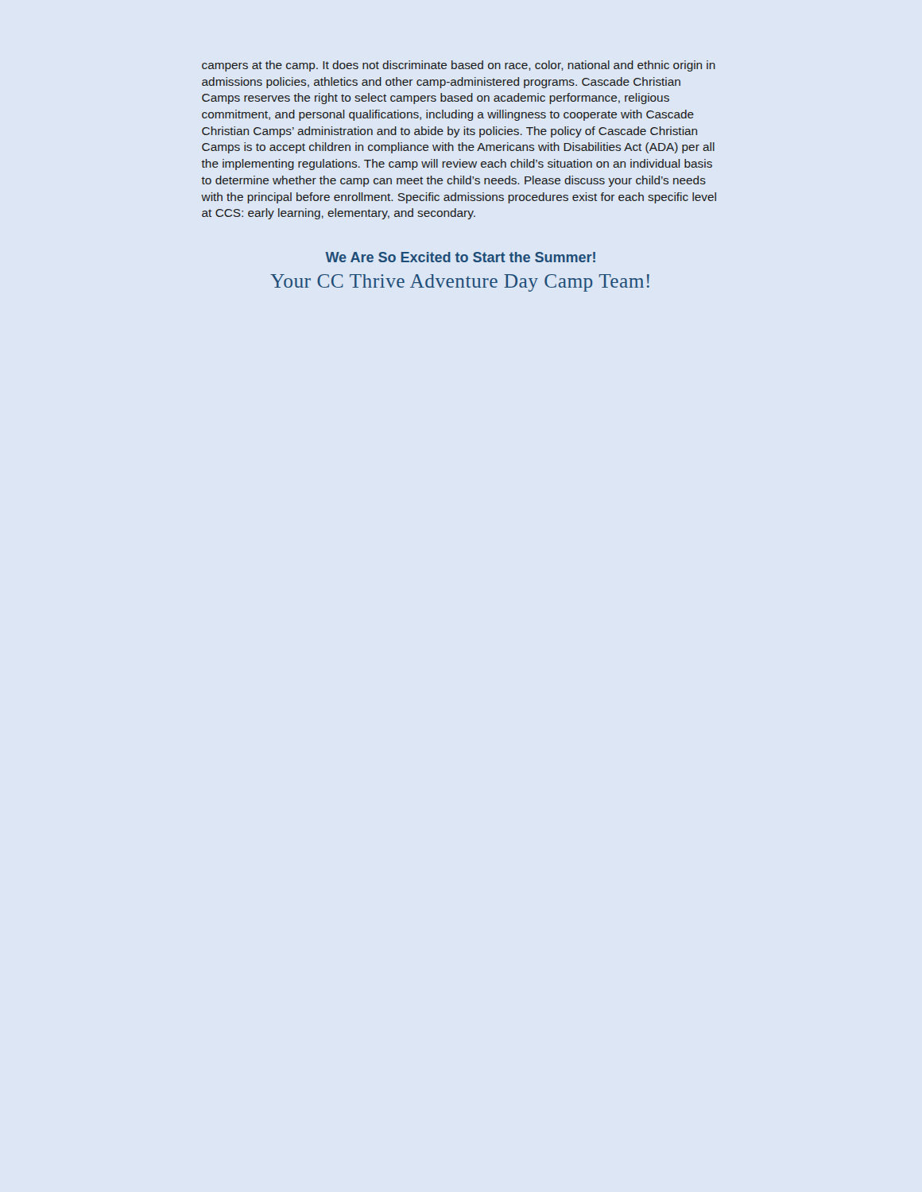campers at the camp. It does not discriminate based on race, color, national and ethnic origin in admissions policies, athletics and other camp-administered programs. Cascade Christian Camps reserves the right to select campers based on academic performance, religious commitment, and personal qualifications, including a willingness to cooperate with Cascade Christian Camps’ administration and to abide by its policies. The policy of Cascade Christian Camps is to accept children in compliance with the Americans with Disabilities Act (ADA) per all the implementing regulations. The camp will review each child’s situation on an individual basis to determine whether the camp can meet the child’s needs. Please discuss your child’s needs with the principal before enrollment. Specific admissions procedures exist for each specific level at CCS: early learning, elementary, and secondary.
We Are So Excited to Start the Summer!
Your CC Thrive Adventure Day Camp Team!